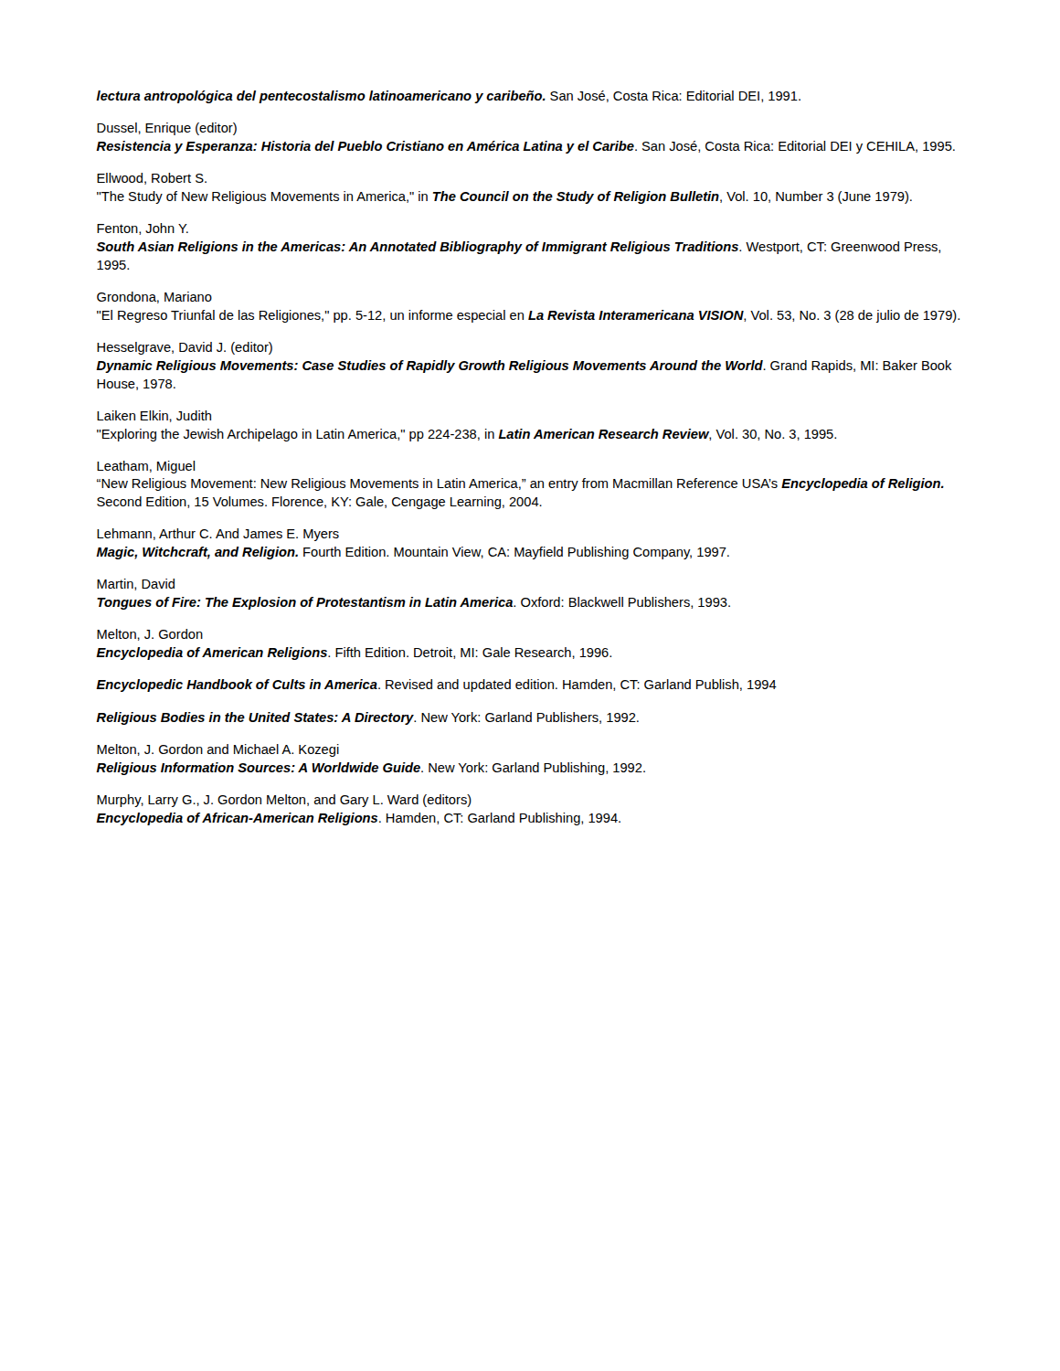lectura antropológica del pentecostalismo latinoamericano y caribeño. San José, Costa Rica: Editorial DEI, 1991.
Dussel, Enrique (editor)
Resistencia y Esperanza: Historia del Pueblo Cristiano en América Latina y el Caribe. San José, Costa Rica: Editorial DEI y CEHILA, 1995.
Ellwood, Robert S.
"The Study of New Religious Movements in America," in The Council on the Study of Religion Bulletin, Vol. 10, Number 3 (June 1979).
Fenton, John Y.
South Asian Religions in the Americas: An Annotated Bibliography of Immigrant Religious Traditions. Westport, CT: Greenwood Press, 1995.
Grondona, Mariano
"El Regreso Triunfal de las Religiones," pp. 5-12, un informe especial en La Revista Interamericana VISION, Vol. 53, No. 3 (28 de julio de 1979).
Hesselgrave, David J. (editor)
Dynamic Religious Movements: Case Studies of Rapidly Growth Religious Movements Around the World. Grand Rapids, MI: Baker Book House, 1978.
Laiken Elkin, Judith
"Exploring the Jewish Archipelago in Latin America," pp 224-238, in Latin American Research Review, Vol. 30, No. 3, 1995.
Leatham, Miguel
“New Religious Movement: New Religious Movements in Latin America,” an entry from Macmillan Reference USA’s Encyclopedia of Religion. Second Edition, 15 Volumes. Florence, KY: Gale, Cengage Learning, 2004.
Lehmann, Arthur C. And James E. Myers
Magic, Witchcraft, and Religion. Fourth Edition. Mountain View, CA: Mayfield Publishing Company, 1997.
Martin, David
Tongues of Fire: The Explosion of Protestantism in Latin America. Oxford: Blackwell Publishers, 1993.
Melton, J. Gordon
Encyclopedia of American Religions. Fifth Edition. Detroit, MI: Gale Research, 1996.
Encyclopedic Handbook of Cults in America. Revised and updated edition. Hamden, CT: Garland Publish, 1994
Religious Bodies in the United States: A Directory. New York: Garland Publishers, 1992.
Melton, J. Gordon and Michael A. Kozegi
Religious Information Sources: A Worldwide Guide. New York: Garland Publishing, 1992.
Murphy, Larry G., J. Gordon Melton, and Gary L. Ward (editors)
Encyclopedia of African-American Religions. Hamden, CT: Garland Publishing, 1994.